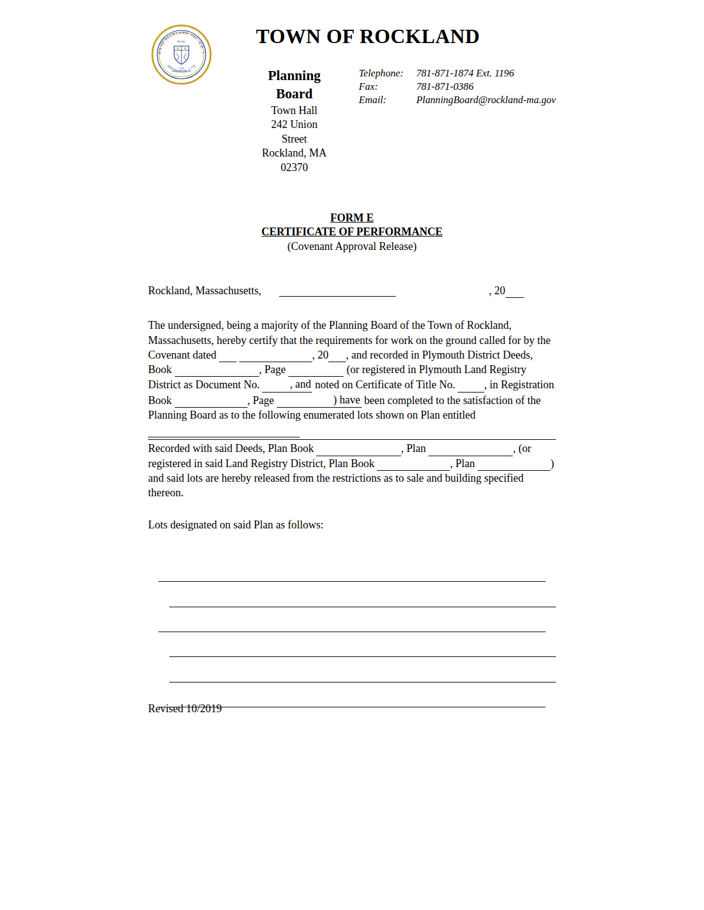TOWN OF ROCKLAND, INC. A.D. 1874 ABINGTON 1778 MASS. 1150 WITHOUT GRANT
TOWN OF ROCKLAND
Planning Board Town Hall
242 Union Street
Rockland, MA 02370
| Telephone: | 781-871-1874 Ext. 1196 |
| Fax: | 781-871-0386 |
| Email: | PlanningBoard@rockland-ma.gov |
FORM E CERTIFICATE OF PERFORMANCE (Covenant Approval Release)
Rockland, Massachusetts, , 20
The undersigned, being a majority of the Planning Board of the Town of Rockland, Massachusetts, hereby certify that the requirements for work on the ground called for by the Covenant dated , 20 , and recorded in Plymouth District Deeds, Book , Page (or registered in Plymouth Land Registry District as Document No. , and noted on Certificate of Title No. , in Registration Book , Page ) have been completed to the satisfaction of the Planning Board as to the following enumerated lots shown on Plan entitled
Recorded with said Deeds, Plan Book , Plan , (or registered in said Land Registry District, Plan Book , Plan ) and said lots are hereby released from the restrictions as to sale and building specified thereon.
Lots designated on said Plan as follows:
Revised 10/2019